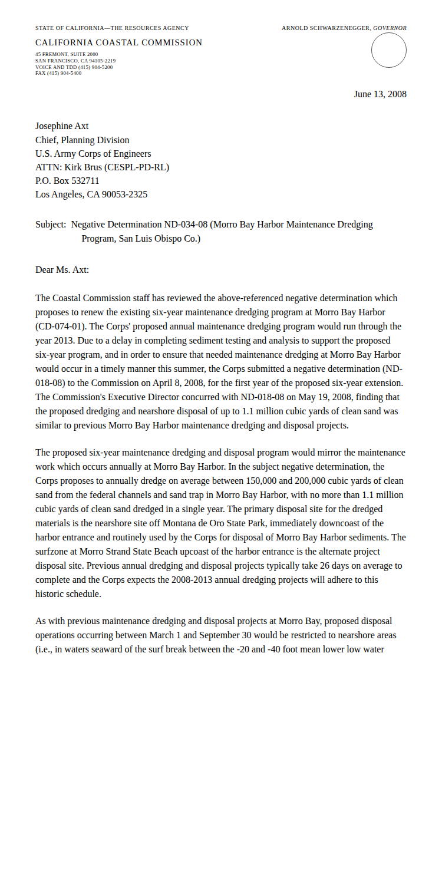STATE OF CALIFORNIA—THE RESOURCES AGENCY ARNOLD SCHWARZENEGGER, GOVERNOR
CALIFORNIA COASTAL COMMISSION
45 FREMONT, SUITE 2000
SAN FRANCISCO, CA 94105-2219
VOICE AND TDD (415) 904-5200
FAX (415) 904-5400
June 13, 2008
Josephine Axt
Chief, Planning Division
U.S. Army Corps of Engineers
ATTN: Kirk Brus (CESPL-PD-RL)
P.O. Box 532711
Los Angeles, CA 90053-2325
Subject: Negative Determination ND-034-08 (Morro Bay Harbor Maintenance Dredging
Program, San Luis Obispo Co.)
Dear Ms. Axt:
The Coastal Commission staff has reviewed the above-referenced negative determination which proposes to renew the existing six-year maintenance dredging program at Morro Bay Harbor (CD-074-01). The Corps' proposed annual maintenance dredging program would run through the year 2013. Due to a delay in completing sediment testing and analysis to support the proposed six-year program, and in order to ensure that needed maintenance dredging at Morro Bay Harbor would occur in a timely manner this summer, the Corps submitted a negative determination (ND-018-08) to the Commission on April 8, 2008, for the first year of the proposed six-year extension. The Commission's Executive Director concurred with ND-018-08 on May 19, 2008, finding that the proposed dredging and nearshore disposal of up to 1.1 million cubic yards of clean sand was similar to previous Morro Bay Harbor maintenance dredging and disposal projects.
The proposed six-year maintenance dredging and disposal program would mirror the maintenance work which occurs annually at Morro Bay Harbor. In the subject negative determination, the Corps proposes to annually dredge on average between 150,000 and 200,000 cubic yards of clean sand from the federal channels and sand trap in Morro Bay Harbor, with no more than 1.1 million cubic yards of clean sand dredged in a single year. The primary disposal site for the dredged materials is the nearshore site off Montana de Oro State Park, immediately downcoast of the harbor entrance and routinely used by the Corps for disposal of Morro Bay Harbor sediments. The surfzone at Morro Strand State Beach upcoast of the harbor entrance is the alternate project disposal site. Previous annual dredging and disposal projects typically take 26 days on average to complete and the Corps expects the 2008-2013 annual dredging projects will adhere to this historic schedule.
As with previous maintenance dredging and disposal projects at Morro Bay, proposed disposal operations occurring between March 1 and September 30 would be restricted to nearshore areas (i.e., in waters seaward of the surf break between the -20 and -40 foot mean lower low water